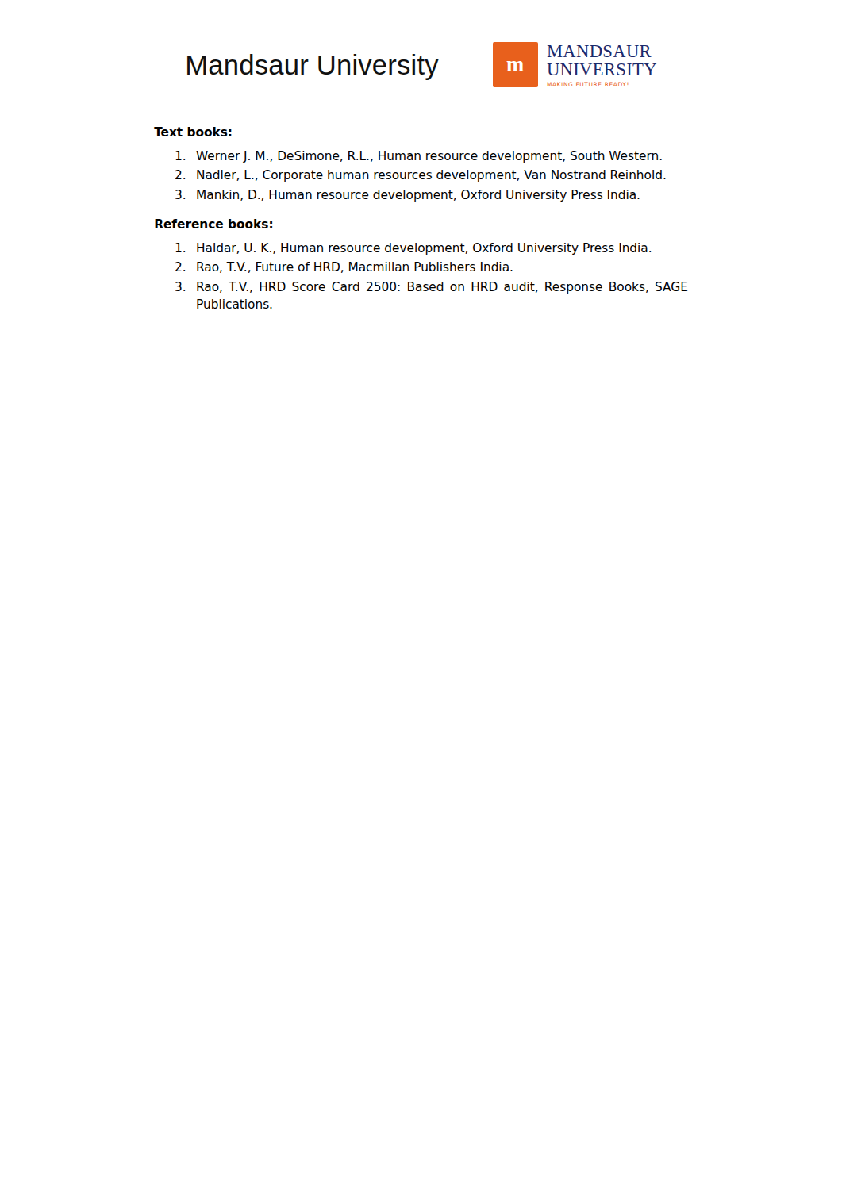Mandsaur University
m
MANDSAUR UNIVERSITY Making Future Ready!
Text books:
Werner J. M., DeSimone, R.L., Human resource development, South Western.
Nadler, L., Corporate human resources development, Van Nostrand Reinhold.
Mankin, D., Human resource development, Oxford University Press India.
Reference books:
Haldar, U. K., Human resource development, Oxford University Press India.
Rao, T.V., Future of HRD, Macmillan Publishers India.
Rao, T.V., HRD Score Card 2500: Based on HRD audit, Response Books, SAGE Publications.